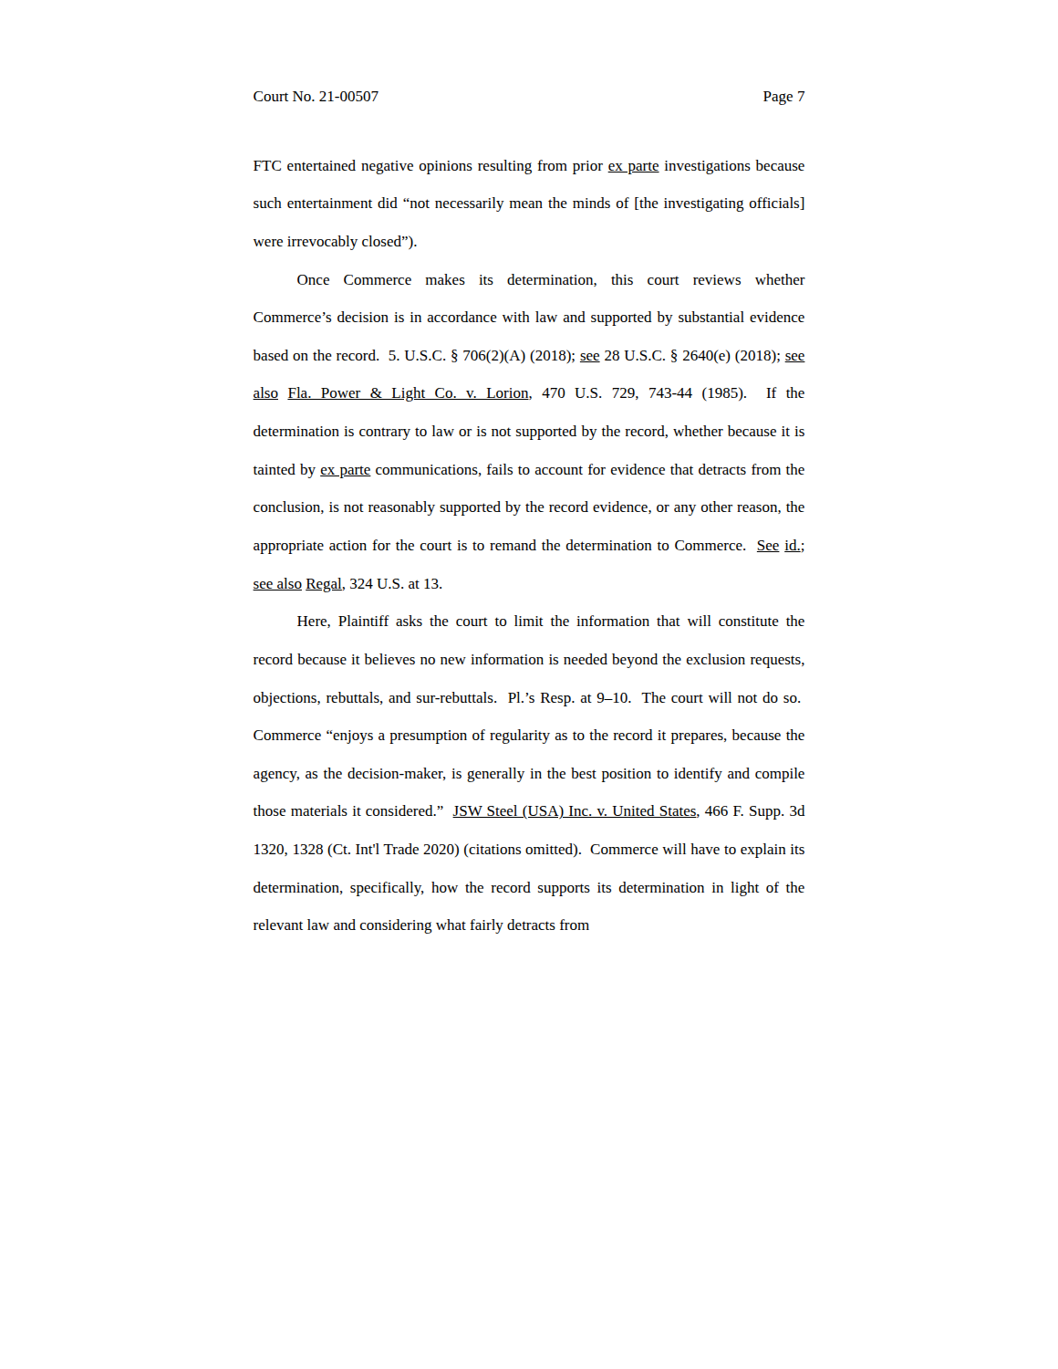Court No. 21-00507 Page 7
FTC entertained negative opinions resulting from prior ex parte investigations because such entertainment did “not necessarily mean the minds of [the investigating officials] were irrevocably closed”).
Once Commerce makes its determination, this court reviews whether Commerce’s decision is in accordance with law and supported by substantial evidence based on the record. 5. U.S.C. § 706(2)(A) (2018); see 28 U.S.C. § 2640(e) (2018); see also Fla. Power & Light Co. v. Lorion, 470 U.S. 729, 743-44 (1985). If the determination is contrary to law or is not supported by the record, whether because it is tainted by ex parte communications, fails to account for evidence that detracts from the conclusion, is not reasonably supported by the record evidence, or any other reason, the appropriate action for the court is to remand the determination to Commerce. See id.; see also Regal, 324 U.S. at 13.
Here, Plaintiff asks the court to limit the information that will constitute the record because it believes no new information is needed beyond the exclusion requests, objections, rebuttals, and sur-rebuttals. Pl.’s Resp. at 9–10. The court will not do so. Commerce “enjoys a presumption of regularity as to the record it prepares, because the agency, as the decision-maker, is generally in the best position to identify and compile those materials it considered.” JSW Steel (USA) Inc. v. United States, 466 F. Supp. 3d 1320, 1328 (Ct. Int'l Trade 2020) (citations omitted). Commerce will have to explain its determination, specifically, how the record supports its determination in light of the relevant law and considering what fairly detracts from